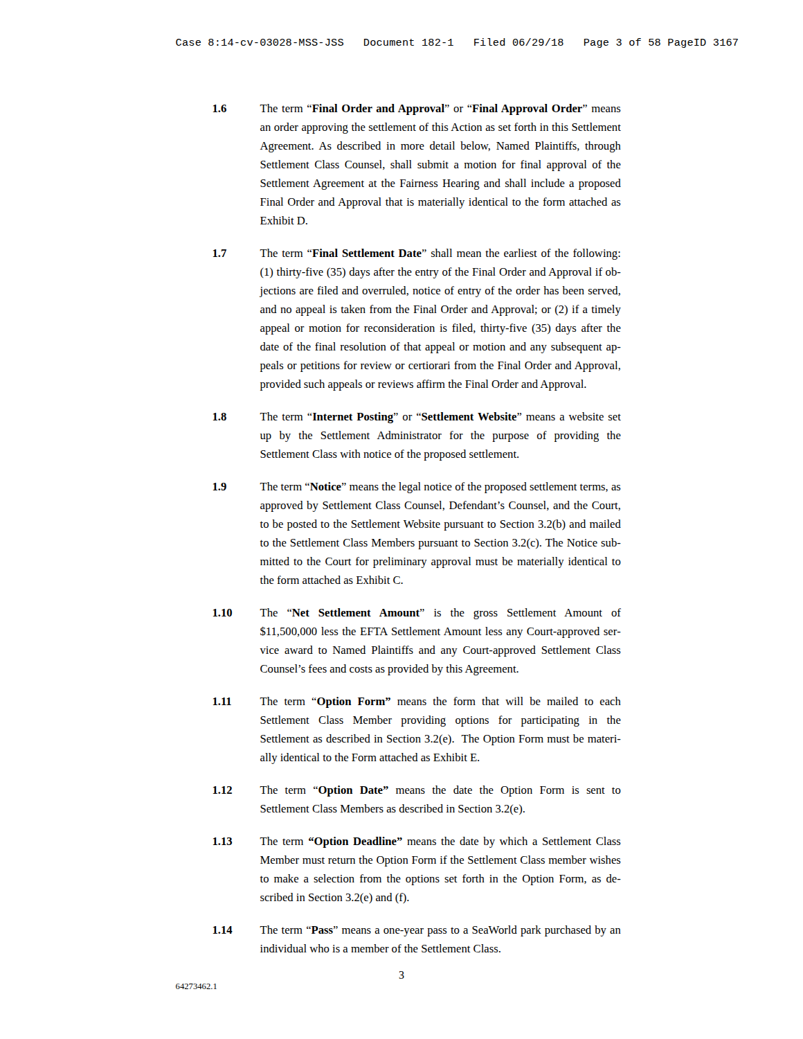Case 8:14-cv-03028-MSS-JSS Document 182-1 Filed 06/29/18 Page 3 of 58 PageID 3167
1.6
The term “Final Order and Approval” or “Final Approval Order” means an order approving the settlement of this Action as set forth in this Settlement Agreement. As described in more detail below, Named Plaintiffs, through Settlement Class Counsel, shall submit a motion for final approval of the Settlement Agreement at the Fairness Hearing and shall include a proposed Final Order and Approval that is materially identical to the form attached as Exhibit D.
1.7
The term “Final Settlement Date” shall mean the earliest of the following: (1) thirty-five (35) days after the entry of the Final Order and Approval if objections are filed and overruled, notice of entry of the order has been served, and no appeal is taken from the Final Order and Approval; or (2) if a timely appeal or motion for reconsideration is filed, thirty-five (35) days after the date of the final resolution of that appeal or motion and any subsequent appeals or petitions for review or certiorari from the Final Order and Approval, provided such appeals or reviews affirm the Final Order and Approval.
1.8
The term “Internet Posting” or “Settlement Website” means a website set up by the Settlement Administrator for the purpose of providing the Settlement Class with notice of the proposed settlement.
1.9
The term “Notice” means the legal notice of the proposed settlement terms, as approved by Settlement Class Counsel, Defendant’s Counsel, and the Court, to be posted to the Settlement Website pursuant to Section 3.2(b) and mailed to the Settlement Class Members pursuant to Section 3.2(c). The Notice submitted to the Court for preliminary approval must be materially identical to the form attached as Exhibit C.
1.10
The “Net Settlement Amount” is the gross Settlement Amount of $11,500,000 less the EFTA Settlement Amount less any Court-approved service award to Named Plaintiffs and any Court-approved Settlement Class Counsel’s fees and costs as provided by this Agreement.
1.11
The term “Option Form” means the form that will be mailed to each Settlement Class Member providing options for participating in the Settlement as described in Section 3.2(e). The Option Form must be materially identical to the Form attached as Exhibit E.
1.12
The term “Option Date” means the date the Option Form is sent to Settlement Class Members as described in Section 3.2(e).
1.13
The term “Option Deadline” means the date by which a Settlement Class Member must return the Option Form if the Settlement Class member wishes to make a selection from the options set forth in the Option Form, as described in Section 3.2(e) and (f).
1.14
The term “Pass” means a one-year pass to a SeaWorld park purchased by an individual who is a member of the Settlement Class.
3
64273462.1